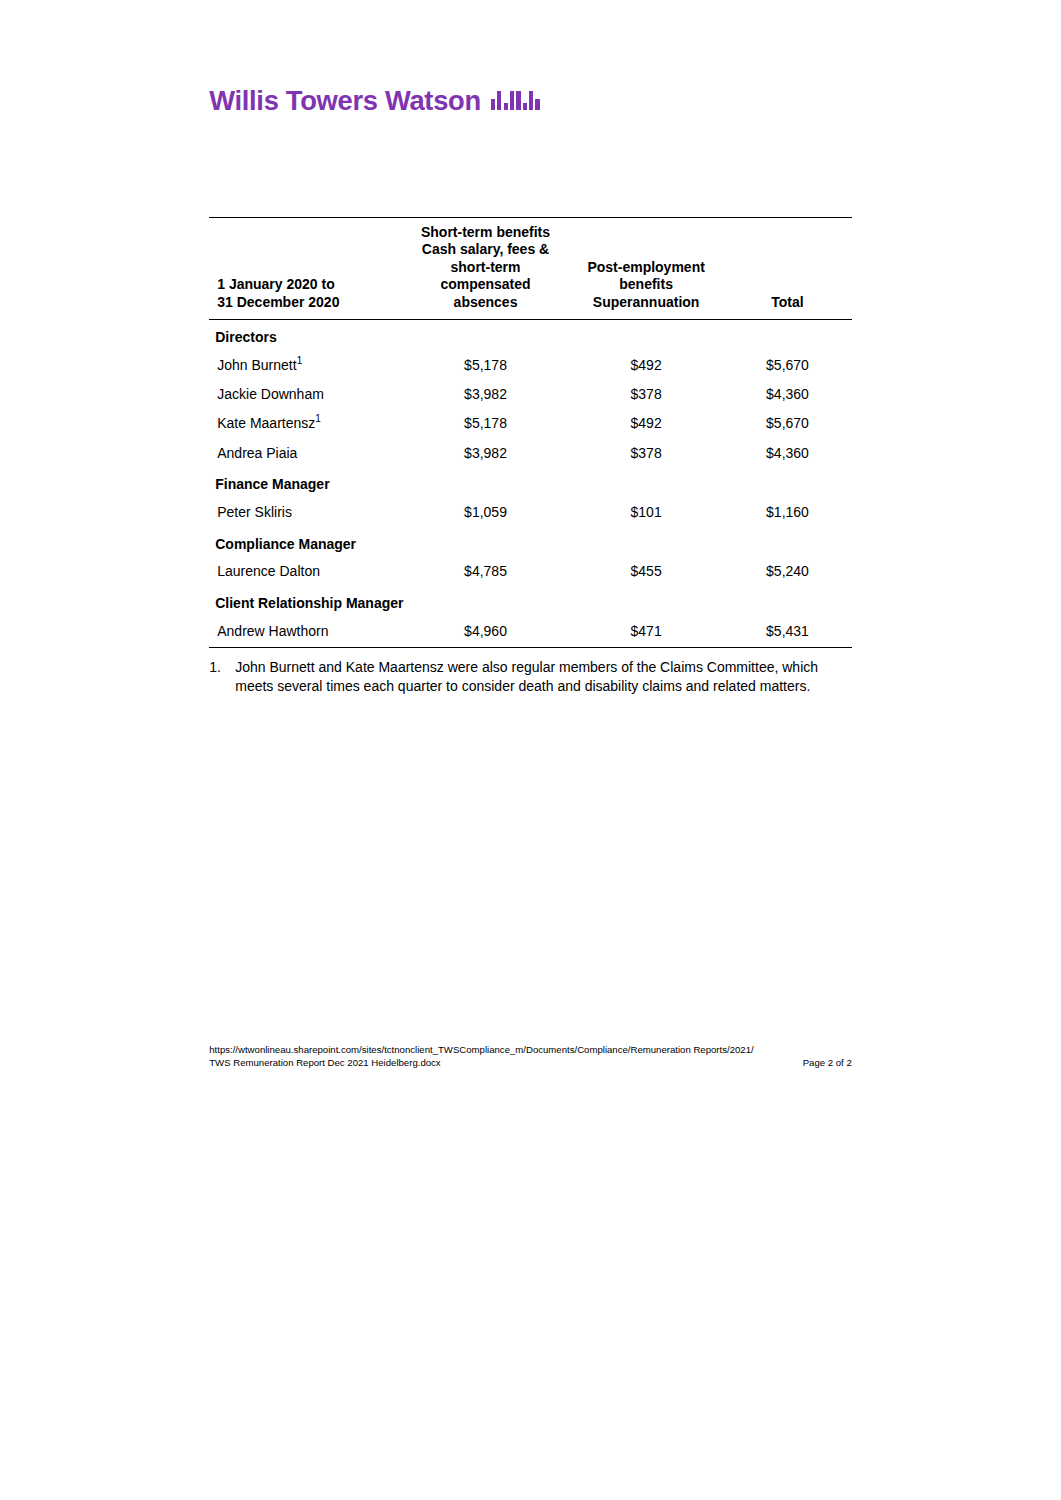Willis Towers Watson
| 1 January 2020 to 31 December 2020 | Short-term benefits Cash salary, fees & short-term compensated absences | Post-employment benefits Superannuation | Total |
| --- | --- | --- | --- |
| Directors |
| John Burnett 1 | $5,178 | $492 | $5,670 |
| Jackie Downham | $3,982 | $378 | $4,360 |
| Kate Maartensz 1 | $5,178 | $492 | $5,670 |
| Andrea Piaia | $3,982 | $378 | $4,360 |
| Finance Manager |
| Peter Skliris | $1,059 | $101 | $1,160 |
| Compliance Manager |
| Laurence Dalton | $4,785 | $455 | $5,240 |
| Client Relationship Manager |
| Andrew Hawthorn | $4,960 | $471 | $5,431 |
1.
John Burnett and Kate Maartensz were also regular members of the Claims Committee, which meets several times each quarter to consider death and disability claims and related matters.
https://wtwonlineau.sharepoint.com/sites/tctnonclient_TWSCompliance_m/Documents/Compliance/Remuneration Reports/2021/TWS Remuneration Report Dec 2021 Heidelberg.docx
Page 2 of 2